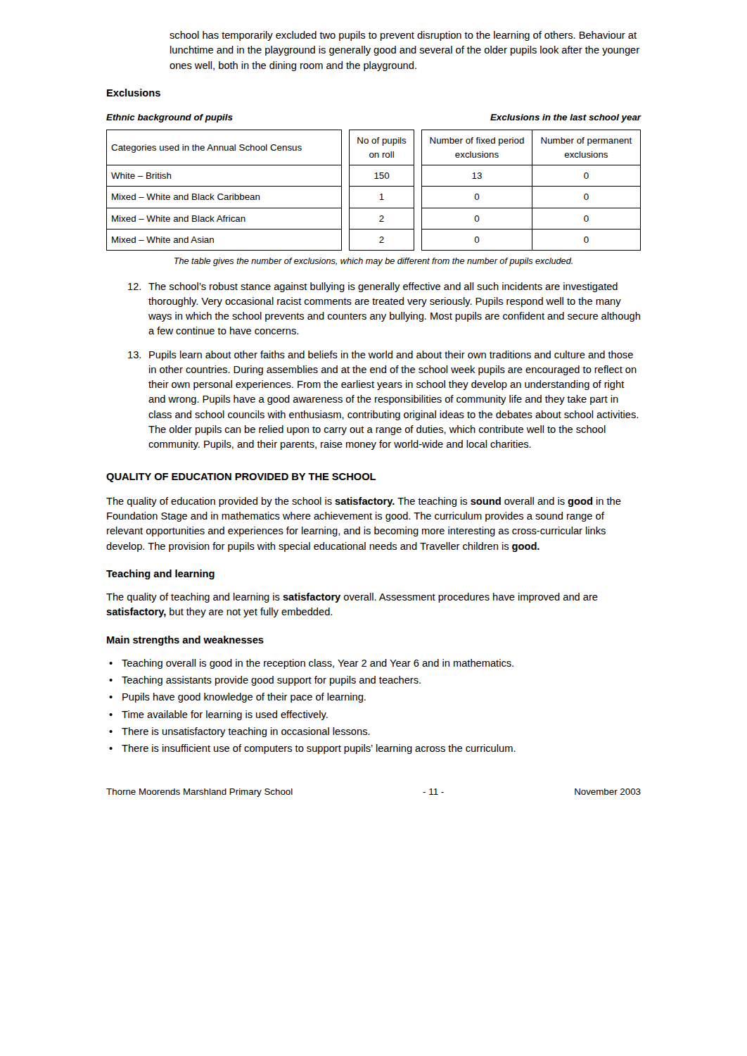school has temporarily excluded two pupils to prevent disruption to the learning of others. Behaviour at lunchtime and in the playground is generally good and several of the older pupils look after the younger ones well, both in the dining room and the playground.
Exclusions
Ethnic background of pupils Exclusions in the last school year
| Categories used in the Annual School Census | | No of pupils on roll | | Number of fixed period exclusions | Number of permanent exclusions |
| White – British | | 150 | | 13 | 0 |
| Mixed – White and Black Caribbean | | 1 | | 0 | 0 |
| Mixed – White and Black African | | 2 | | 0 | 0 |
| Mixed – White and Asian | | 2 | | 0 | 0 |
The table gives the number of exclusions, which may be different from the number of pupils excluded.
12. The school’s robust stance against bullying is generally effective and all such incidents are investigated thoroughly. Very occasional racist comments are treated very seriously. Pupils respond well to the many ways in which the school prevents and counters any bullying. Most pupils are confident and secure although a few continue to have concerns.
13. Pupils learn about other faiths and beliefs in the world and about their own traditions and culture and those in other countries. During assemblies and at the end of the school week pupils are encouraged to reflect on their own personal experiences. From the earliest years in school they develop an understanding of right and wrong. Pupils have a good awareness of the responsibilities of community life and they take part in class and school councils with enthusiasm, contributing original ideas to the debates about school activities. The older pupils can be relied upon to carry out a range of duties, which contribute well to the school community. Pupils, and their parents, raise money for world-wide and local charities.
Quality of education provided by the school
The quality of education provided by the school is satisfactory. The teaching is sound overall and is good in the Foundation Stage and in mathematics where achievement is good. The curriculum provides a sound range of relevant opportunities and experiences for learning, and is becoming more interesting as cross-curricular links develop. The provision for pupils with special educational needs and Traveller children is good.
Teaching and learning
The quality of teaching and learning is satisfactory overall. Assessment procedures have improved and are satisfactory, but they are not yet fully embedded.
Main strengths and weaknesses
Teaching overall is good in the reception class, Year 2 and Year 6 and in mathematics.
Teaching assistants provide good support for pupils and teachers.
Pupils have good knowledge of their pace of learning.
Time available for learning is used effectively.
There is unsatisfactory teaching in occasional lessons.
There is insufficient use of computers to support pupils’ learning across the curriculum.
Thorne Moorends Marshland Primary School - 11 - November 2003